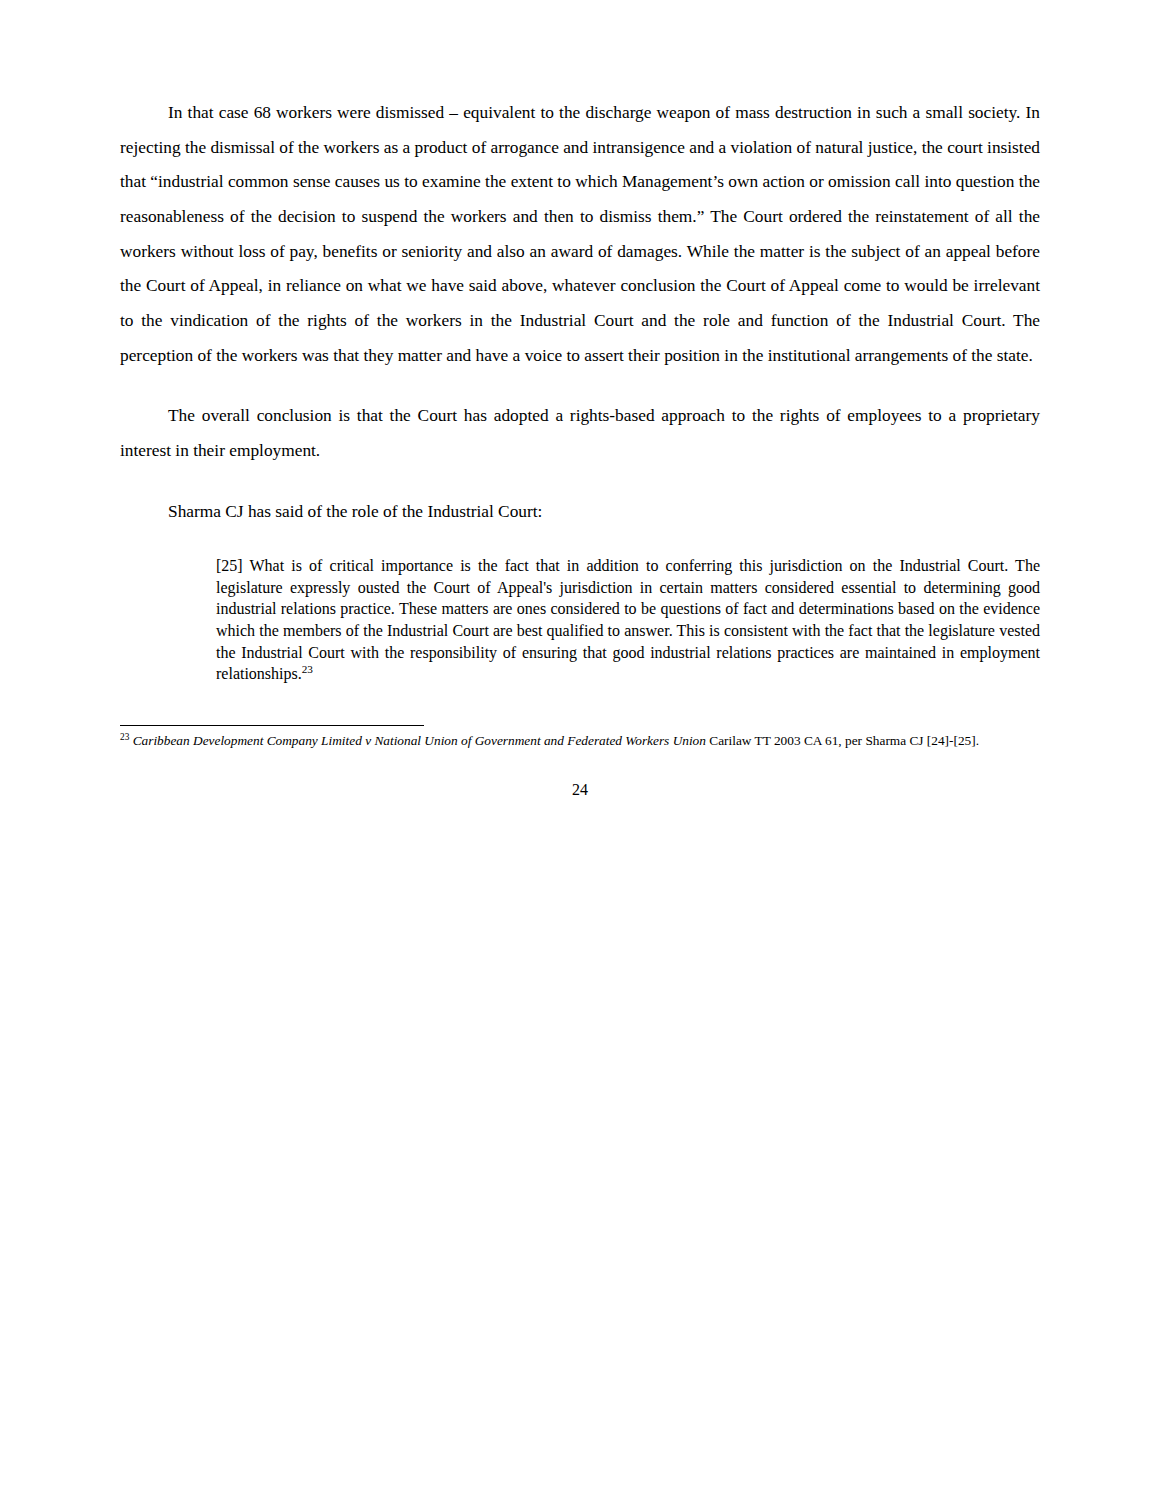In that case 68 workers were dismissed – equivalent to the discharge weapon of mass destruction in such a small society. In rejecting the dismissal of the workers as a product of arrogance and intransigence and a violation of natural justice, the court insisted that “industrial common sense causes us to examine the extent to which Management’s own action or omission call into question the reasonableness of the decision to suspend the workers and then to dismiss them.” The Court ordered the reinstatement of all the workers without loss of pay, benefits or seniority and also an award of damages. While the matter is the subject of an appeal before the Court of Appeal, in reliance on what we have said above, whatever conclusion the Court of Appeal come to would be irrelevant to the vindication of the rights of the workers in the Industrial Court and the role and function of the Industrial Court. The perception of the workers was that they matter and have a voice to assert their position in the institutional arrangements of the state.
The overall conclusion is that the Court has adopted a rights-based approach to the rights of employees to a proprietary interest in their employment.
Sharma CJ has said of the role of the Industrial Court:
[25] What is of critical importance is the fact that in addition to conferring this jurisdiction on the Industrial Court. The legislature expressly ousted the Court of Appeal's jurisdiction in certain matters considered essential to determining good industrial relations practice. These matters are ones considered to be questions of fact and determinations based on the evidence which the members of the Industrial Court are best qualified to answer. This is consistent with the fact that the legislature vested the Industrial Court with the responsibility of ensuring that good industrial relations practices are maintained in employment relationships.23
23 Caribbean Development Company Limited v National Union of Government and Federated Workers Union Carilaw TT 2003 CA 61, per Sharma CJ [24]-[25].
24